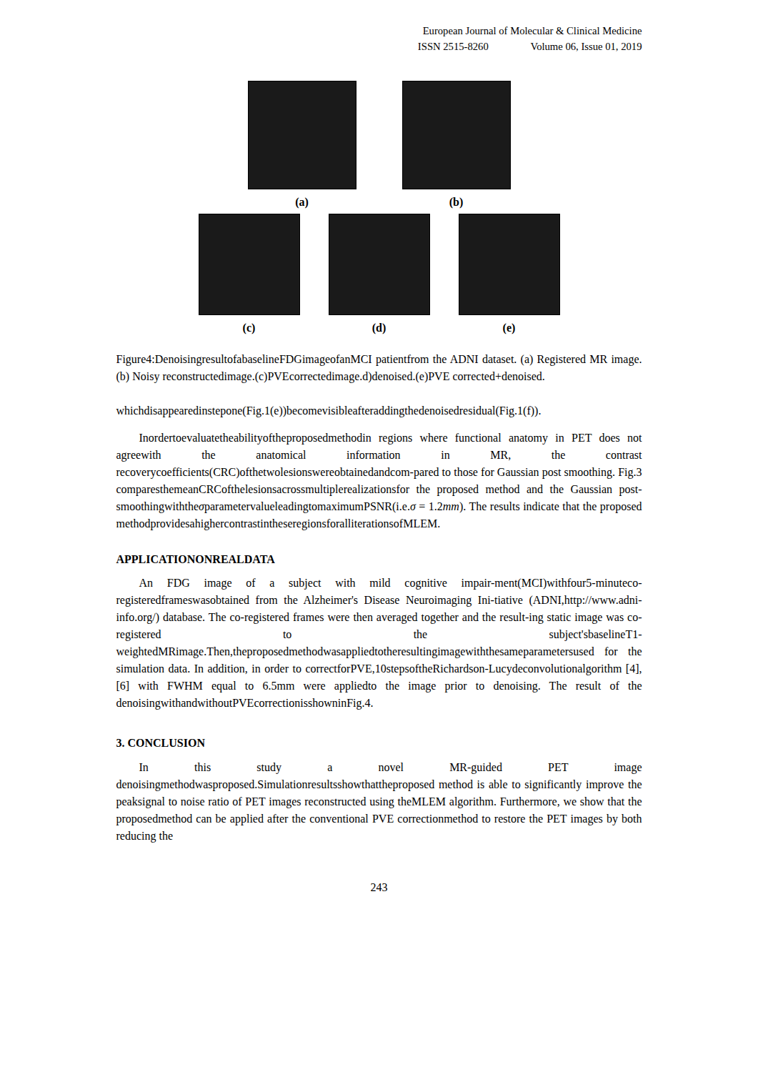European Journal of Molecular & Clinical Medicine ISSN 2515-8260 Volume 06, Issue 01, 2019
(a)
(b)
(c)
(d)
(e)
Figure4:DenoisingresultofabaselineFDGimageofanMCI patientfrom the ADNI dataset. (a) Registered MR image. (b) Noisy reconstructedimage.(c)PVEcorrectedimage.d)denoised.(e)PVE corrected+denoised.
whichdisappearedinstepone(Fig.1(e))becomevisibleafteraddingthedenoisedresidual(Fig.1(f)).
Inordertoevaluatetheabilityoftheproposedmethodin regions where functional anatomy in PET does not agreewith the anatomical information in MR, the contrast recoverycoefficients(CRC)ofthetwolesionswereobtainedandcom-pared to those for Gaussian post smoothing. Fig.3 comparesthemeanCRCofthelesionsacrossmultiplerealizationsfor the proposed method and the Gaussian post-smoothingwiththeσparametervalueleadingtomaximumPSNR(i.e.σ = 1.2mm). The results indicate that the proposed methodprovidesahighercontrastintheseregionsforalliterationsofMLEM.
APPLICATIONONREALDATA
An FDG image of a subject with mild cognitive impair-ment(MCI)withfour5-minuteco-registeredframeswasobtained from the Alzheimer's Disease Neuroimaging Ini-tiative (ADNI,http://www.adni-info.org/) database. The co-registered frames were then averaged together and the result-ing static image was co-registered to the subject'sbaselineT1-weightedMRimage.Then,theproposedmethodwasappliedtotheresultingimagewiththesameparametersused for the simulation data. In addition, in order to correctforPVE,10stepsoftheRichardson-Lucydeconvolutionalgorithm [4], [6] with FWHM equal to 6.5mm were appliedto the image prior to denoising. The result of the denoisingwithandwithoutPVEcorrectionisshowninFig.4.
3. CONCLUSION
In this study a novel MR-guided PET image denoisingmethodwasproposed.Simulationresultsshowthattheproposed method is able to significantly improve the peaksignal to noise ratio of PET images reconstructed using theMLEM algorithm. Furthermore, we show that the proposedmethod can be applied after the conventional PVE correctionmethod to restore the PET images by both reducing the
243